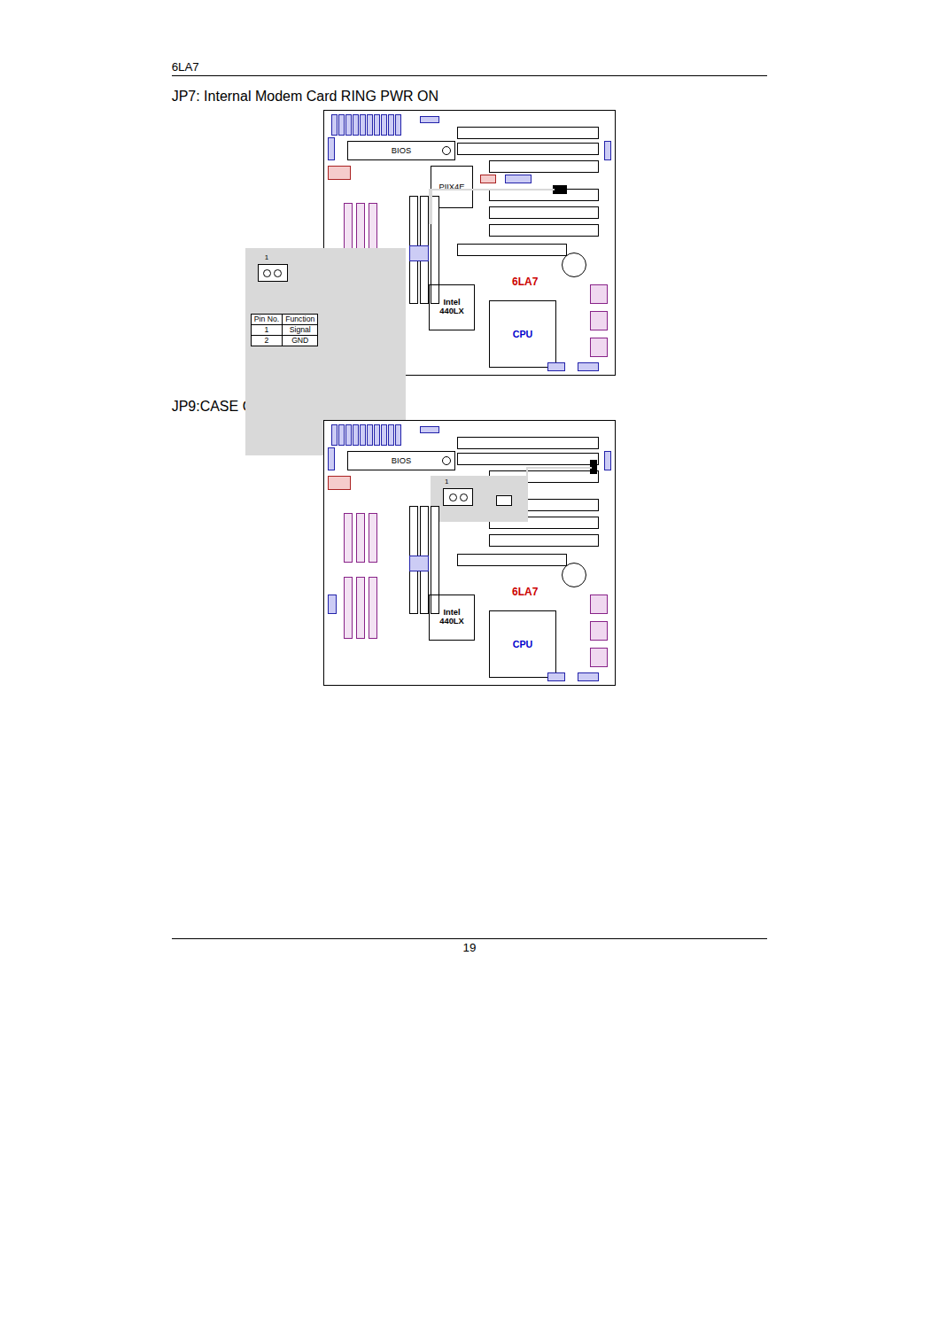6LA7
JP7: Internal Modem Card RING PWR ON
BIOS
PIIX4E
Intel
440LX
CPU
6LA7
1
| Pin No. | Function |
| --- | --- |
| 1 | Signal |
| 2 | GND |
JP9:CASE OPEN Function
BIOS
PIIX4E
1
Intel
440LX
CPU
6LA7
19